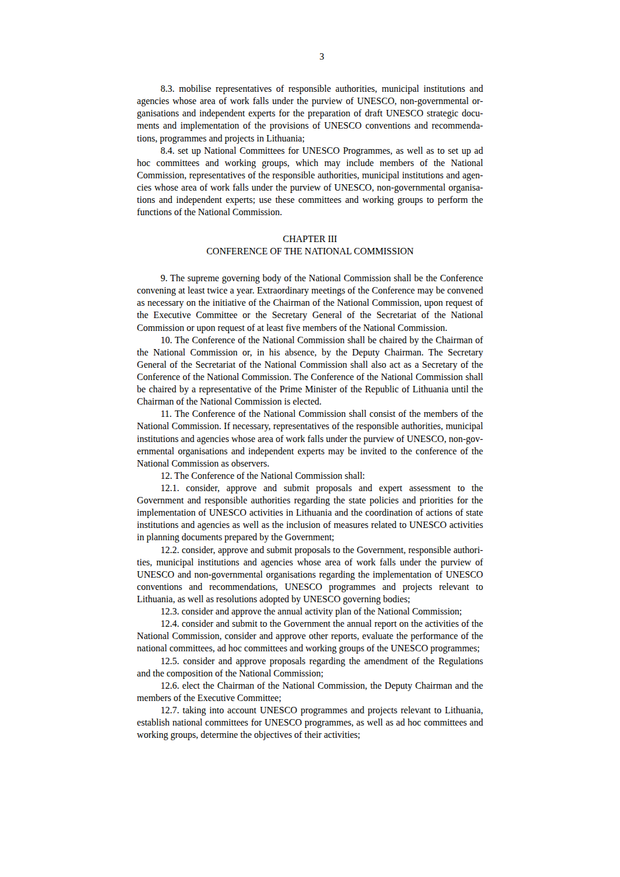3
8.3. mobilise representatives of responsible authorities, municipal institutions and agencies whose area of work falls under the purview of UNESCO, non-governmental organisations and independent experts for the preparation of draft UNESCO strategic documents and implementation of the provisions of UNESCO conventions and recommendations, programmes and projects in Lithuania;
8.4. set up National Committees for UNESCO Programmes, as well as to set up ad hoc committees and working groups, which may include members of the National Commission, representatives of the responsible authorities, municipal institutions and agencies whose area of work falls under the purview of UNESCO, non-governmental organisations and independent experts; use these committees and working groups to perform the functions of the National Commission.
CHAPTER III
CONFERENCE OF THE NATIONAL COMMISSION
9. The supreme governing body of the National Commission shall be the Conference convening at least twice a year. Extraordinary meetings of the Conference may be convened as necessary on the initiative of the Chairman of the National Commission, upon request of the Executive Committee or the Secretary General of the Secretariat of the National Commission or upon request of at least five members of the National Commission.
10. The Conference of the National Commission shall be chaired by the Chairman of the National Commission or, in his absence, by the Deputy Chairman. The Secretary General of the Secretariat of the National Commission shall also act as a Secretary of the Conference of the National Commission. The Conference of the National Commission shall be chaired by a representative of the Prime Minister of the Republic of Lithuania until the Chairman of the National Commission is elected.
11. The Conference of the National Commission shall consist of the members of the National Commission. If necessary, representatives of the responsible authorities, municipal institutions and agencies whose area of work falls under the purview of UNESCO, non-governmental organisations and independent experts may be invited to the conference of the National Commission as observers.
12. The Conference of the National Commission shall:
12.1. consider, approve and submit proposals and expert assessment to the Government and responsible authorities regarding the state policies and priorities for the implementation of UNESCO activities in Lithuania and the coordination of actions of state institutions and agencies as well as the inclusion of measures related to UNESCO activities in planning documents prepared by the Government;
12.2. consider, approve and submit proposals to the Government, responsible authorities, municipal institutions and agencies whose area of work falls under the purview of UNESCO and non-governmental organisations regarding the implementation of UNESCO conventions and recommendations, UNESCO programmes and projects relevant to Lithuania, as well as resolutions adopted by UNESCO governing bodies;
12.3. consider and approve the annual activity plan of the National Commission;
12.4. consider and submit to the Government the annual report on the activities of the National Commission, consider and approve other reports, evaluate the performance of the national committees, ad hoc committees and working groups of the UNESCO programmes;
12.5. consider and approve proposals regarding the amendment of the Regulations and the composition of the National Commission;
12.6. elect the Chairman of the National Commission, the Deputy Chairman and the members of the Executive Committee;
12.7. taking into account UNESCO programmes and projects relevant to Lithuania, establish national committees for UNESCO programmes, as well as ad hoc committees and working groups, determine the objectives of their activities;